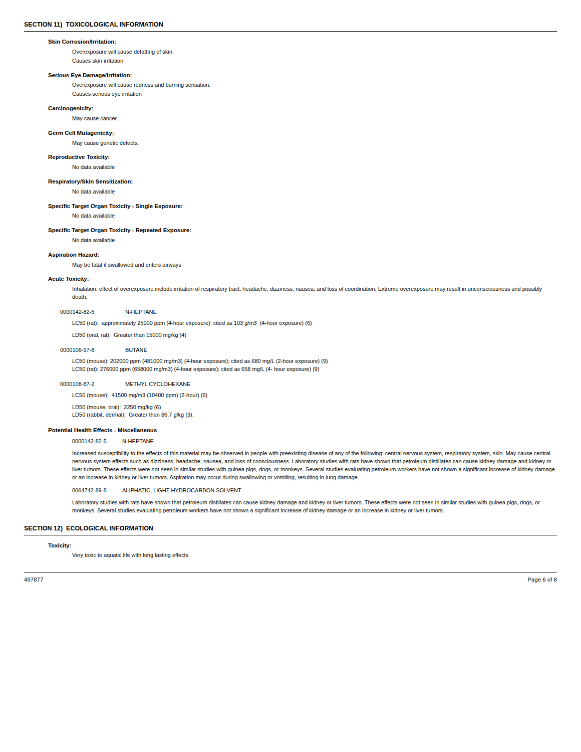SECTION 11) TOXICOLOGICAL INFORMATION
Skin Corrosion/Irritation:
Overexposure will cause defatting of skin.
Causes skin irritation
Serious Eye Damage/Irritation:
Overexposure will cause redness and burning sensation.
Causes serious eye irritation
Carcinogenicity:
May cause cancer.
Germ Cell Mutagenicity:
May cause genetic defects.
Reproductive Toxicity:
No data available
Respiratory/Skin Sensitization:
No data available
Specific Target Organ Toxicity - Single Exposure:
No data available
Specific Target Organ Toxicity - Repeated Exposure:
No data available
Aspiration Hazard:
May be fatal if swallowed and enters airways
Acute Toxicity:
Inhalation: effect of overexposure include irritation of respiratory tract, headache, dizziness, nausea, and loss of coordination. Extreme overexposure may result in unconsciousness and possibly death.
0000142-82-5 N-HEPTANE
LC50 (rat): approximately 25000 ppm (4-hour exposure); cited as 103 g/m3 (4-hour exposure) (6)
LD50 (oral, rat): Greater than 15000 mg/kg (4)
0000106-97-8 BUTANE
LC50 (mouse): 202000 ppm (481000 mg/m3) (4-hour exposure); cited as 680 mg/L (2-hour exposure) (9)
LC50 (rat): 276000 ppm (658000 mg/m3) (4-hour exposure); cited as 658 mg/L (4- hour exposure) (9)
0000108-87-2 METHYL CYCLOHEXANE
LC50 (mouse): 41500 mg/m3 (10400 ppm) (2-hour) (6)
LD50 (mouse, oral): 2250 mg/kg (6)
LD50 (rabbit, dermal): Greater than 86.7 g/kg (3).
Potential Health Effects - Miscellaneous
0000142-82-5 N-HEPTANE
Increased susceptibility to the effects of this material may be observed in people with preexisting disease of any of the following: central nervous system, respiratory system, skin. May cause central nervous system effects such as dizziness, headache, nausea, and loss of consciousness. Laboratory studies with rats have shown that petroleum distillates can cause kidney damage and kidney or liver tumors. These effects were not seen in similar studies with guinea pigs, dogs, or monkeys. Several studies evaluating petroleum workers have not shown a significant increase of kidney damage or an increase in kidney or liver tumors. Aspiration may occur during swallowing or vomiting, resulting in lung damage.
0064742-89-8 ALIPHATIC, LIGHT HYDROCARBON SOLVENT
Laboratory studies with rats have shown that petroleum distillates can cause kidney damage and kidney or liver tumors. These effects were not seen in similar studies with guinea pigs, dogs, or monkeys. Several studies evaluating petroleum workers have not shown a significant increase of kidney damage or an increase in kidney or liver tumors.
SECTION 12) ECOLOGICAL INFORMATION
Toxicity:
Very toxic to aquatic life with long lasting effects
497877 Page 6 of 8